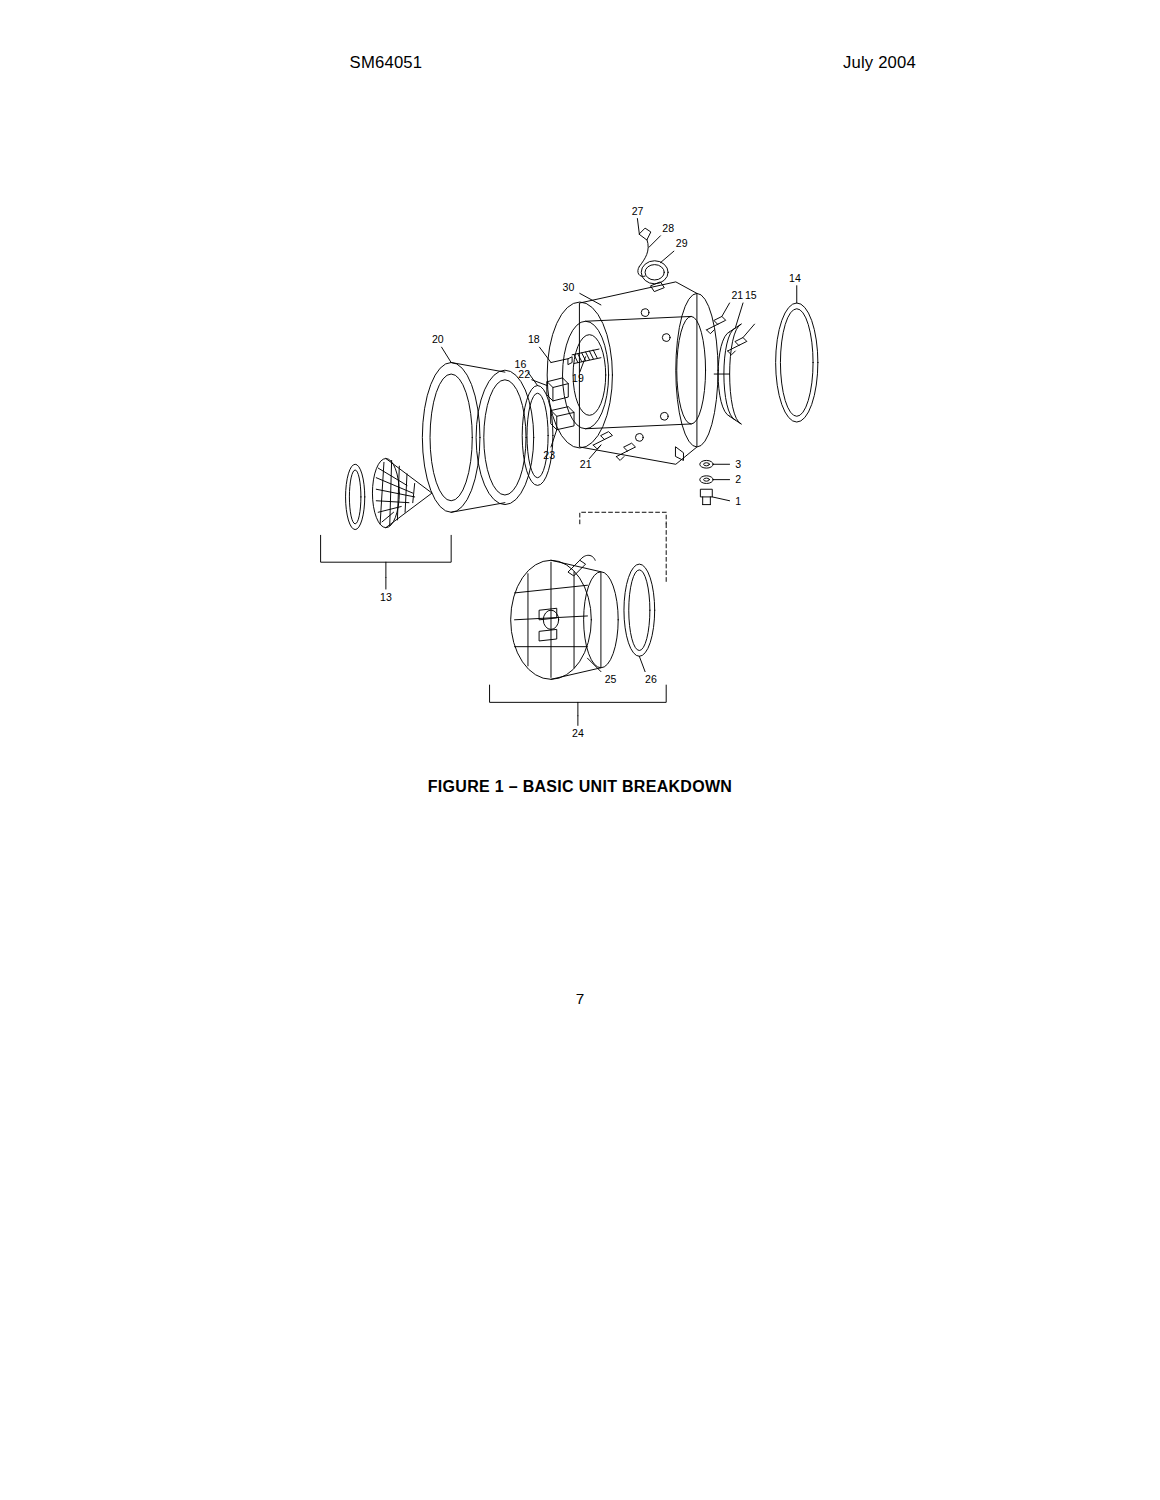SM64051 July 2004
27 28 29 30 21 15 14 18 19 22 23 21 20 16 13 3 2 1 26 25 24
FIGURE 1 – BASIC UNIT BREAKDOWN
7